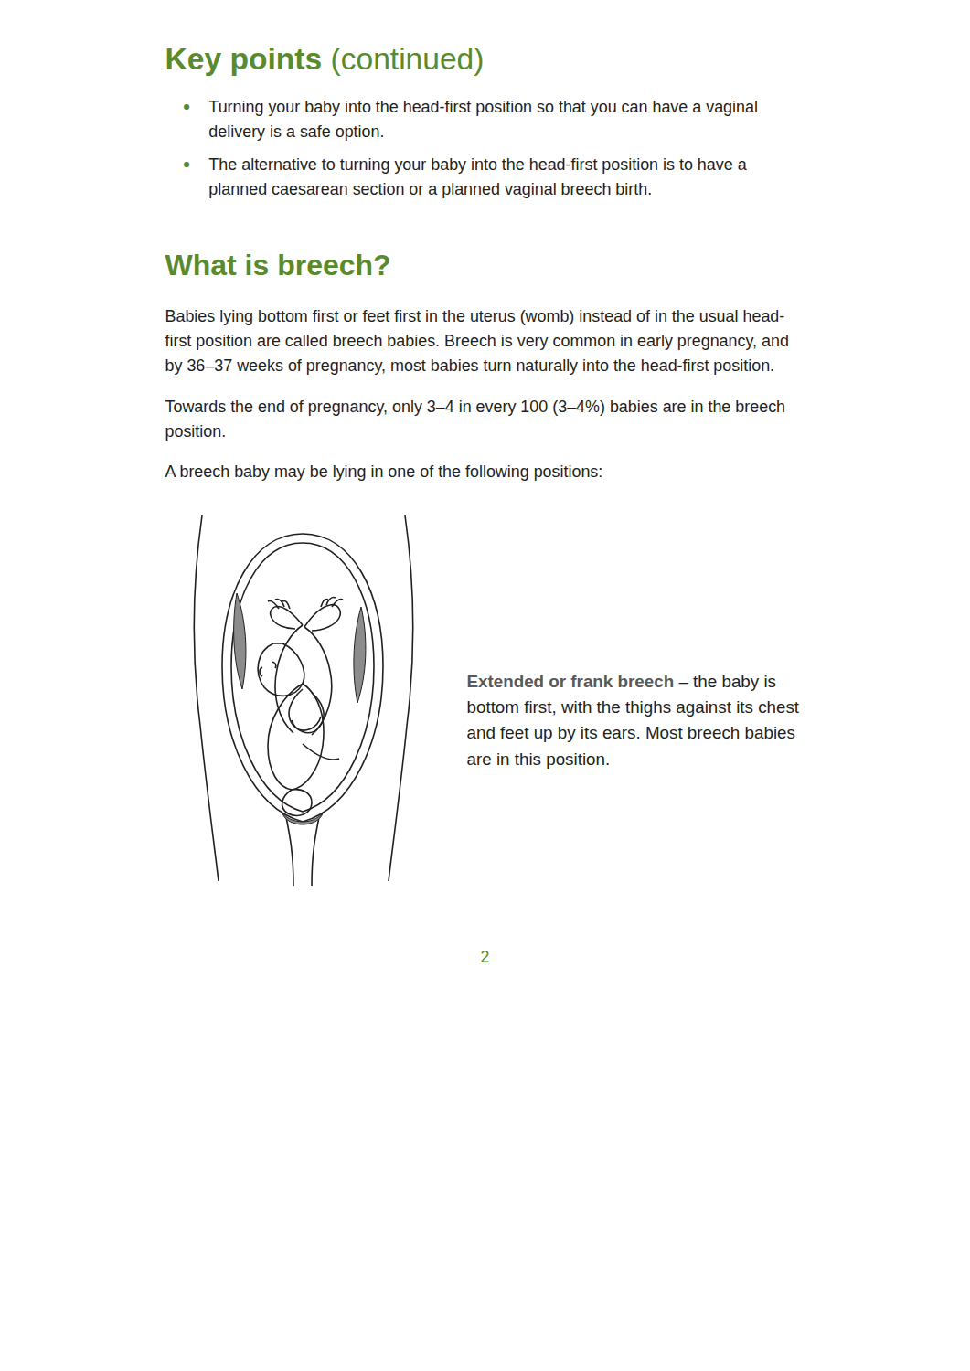Key points (continued)
Turning your baby into the head-first position so that you can have a vaginal delivery is a safe option.
The alternative to turning your baby into the head-first position is to have a planned caesarean section or a planned vaginal breech birth.
What is breech?
Babies lying bottom first or feet first in the uterus (womb) instead of in the usual head-first position are called breech babies. Breech is very common in early pregnancy, and by 36–37 weeks of pregnancy, most babies turn naturally into the head-first position.
Towards the end of pregnancy, only 3–4 in every 100 (3–4%) babies are in the breech position.
A breech baby may be lying in one of the following positions:
Extended or frank breech – the baby is bottom first, with the thighs against its chest and feet up by its ears. Most breech babies are in this position.
2